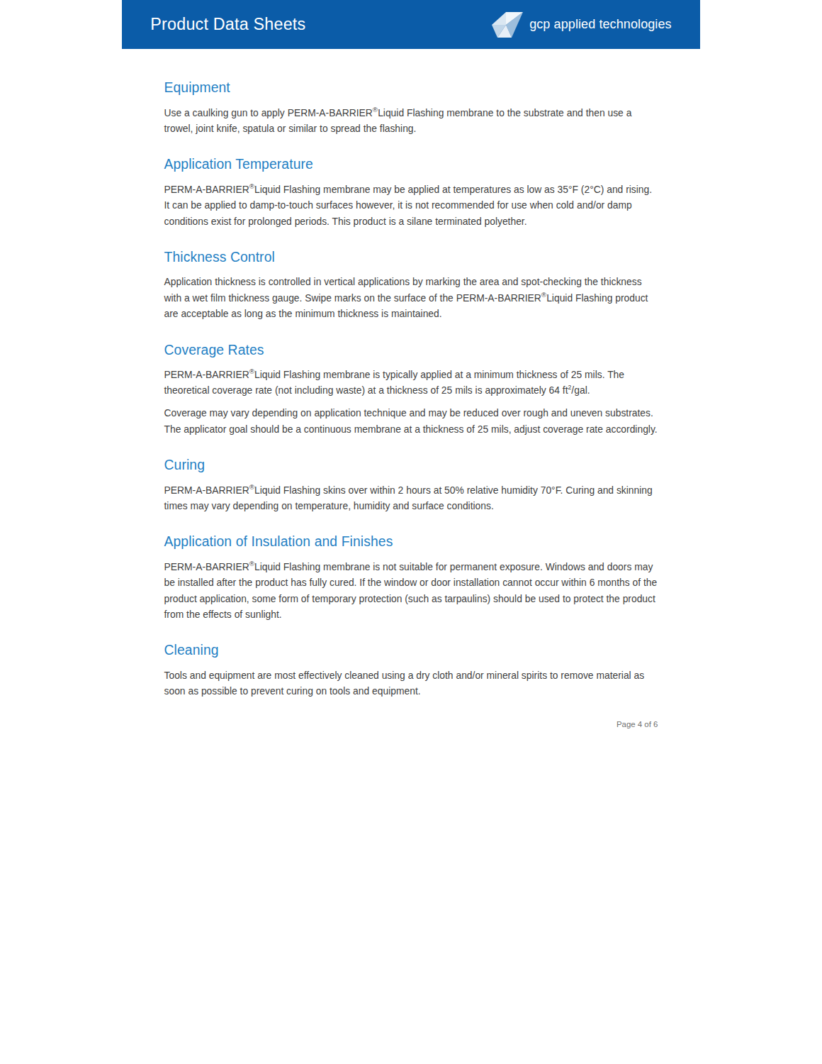Product Data Sheets
gcp applied technologies
Equipment
Use a caulking gun to apply PERM-A-BARRIER®Liquid Flashing membrane to the substrate and then use a trowel, joint knife, spatula or similar to spread the flashing.
Application Temperature
PERM-A-BARRIER®Liquid Flashing membrane may be applied at temperatures as low as 35°F (2°C) and rising. It can be applied to damp-to-touch surfaces however, it is not recommended for use when cold and/or damp conditions exist for prolonged periods. This product is a silane terminated polyether.
Thickness Control
Application thickness is controlled in vertical applications by marking the area and spot-checking the thickness with a wet film thickness gauge. Swipe marks on the surface of the PERM-A-BARRIER®Liquid Flashing product are acceptable as long as the minimum thickness is maintained.
Coverage Rates
PERM-A-BARRIER®Liquid Flashing membrane is typically applied at a minimum thickness of 25 mils. The theoretical coverage rate (not including waste) at a thickness of 25 mils is approximately 64 ft2/gal.
Coverage may vary depending on application technique and may be reduced over rough and uneven substrates. The applicator goal should be a continuous membrane at a thickness of 25 mils, adjust coverage rate accordingly.
Curing
PERM-A-BARRIER®Liquid Flashing skins over within 2 hours at 50% relative humidity 70°F. Curing and skinning times may vary depending on temperature, humidity and surface conditions.
Application of Insulation and Finishes
PERM-A-BARRIER®Liquid Flashing membrane is not suitable for permanent exposure. Windows and doors may be installed after the product has fully cured. If the window or door installation cannot occur within 6 months of the product application, some form of temporary protection (such as tarpaulins) should be used to protect the product from the effects of sunlight.
Cleaning
Tools and equipment are most effectively cleaned using a dry cloth and/or mineral spirits to remove material as soon as possible to prevent curing on tools and equipment.
Page 4 of 6